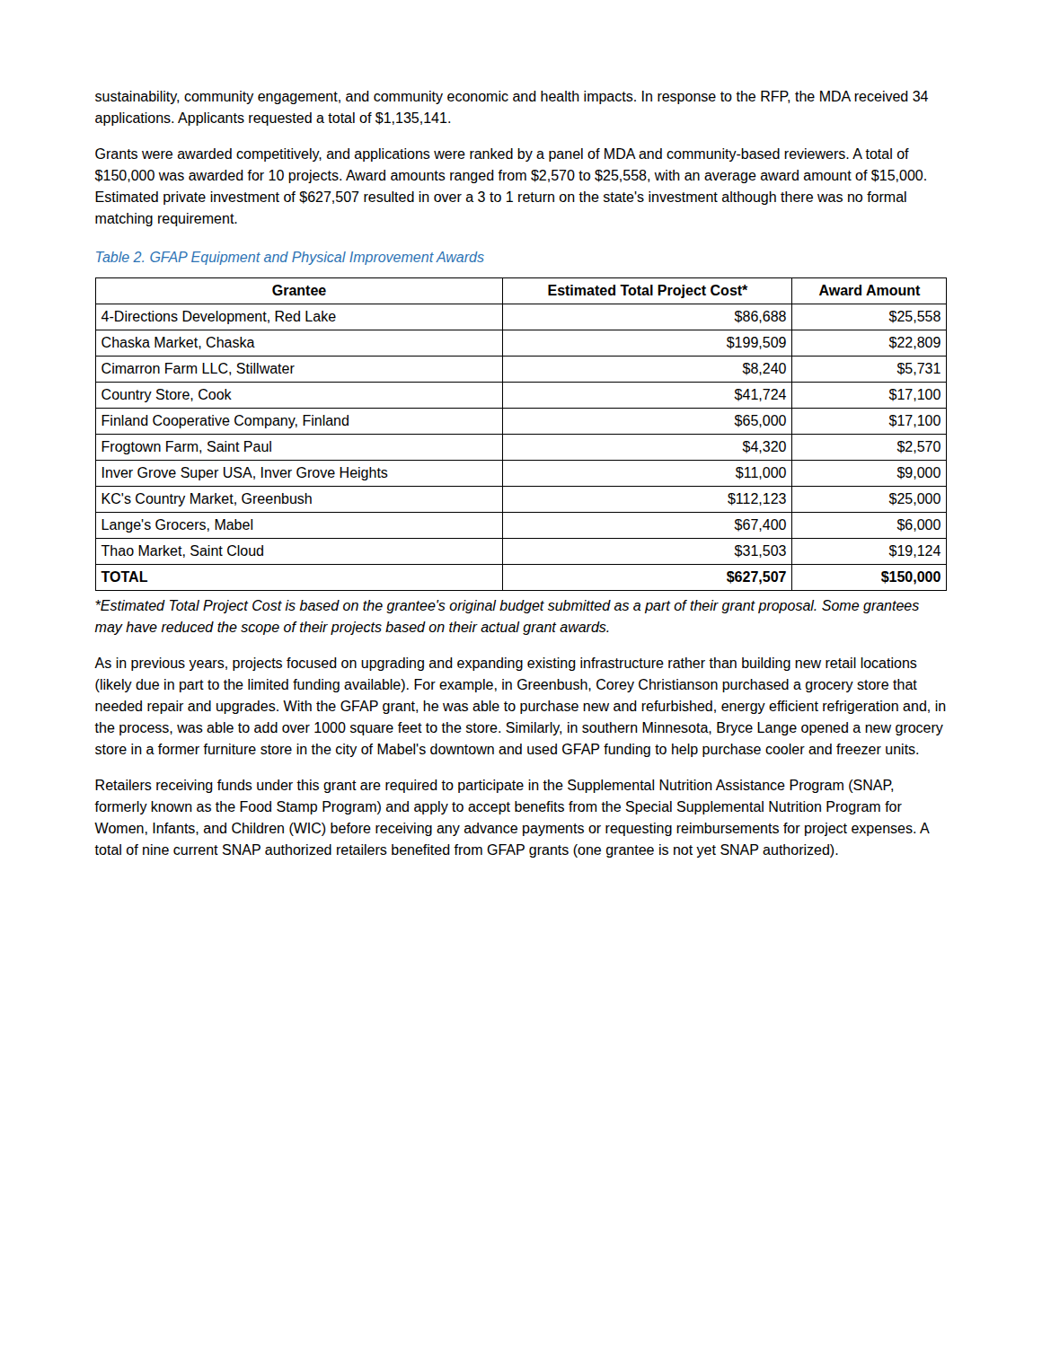sustainability, community engagement, and community economic and health impacts. In response to the RFP, the MDA received 34 applications. Applicants requested a total of $1,135,141.
Grants were awarded competitively, and applications were ranked by a panel of MDA and community-based reviewers. A total of $150,000 was awarded for 10 projects. Award amounts ranged from $2,570 to $25,558, with an average award amount of $15,000. Estimated private investment of $627,507 resulted in over a 3 to 1 return on the state's investment although there was no formal matching requirement.
Table 2. GFAP Equipment and Physical Improvement Awards
| Grantee | Estimated Total Project Cost* | Award Amount |
| --- | --- | --- |
| 4-Directions Development, Red Lake | $86,688 | $25,558 |
| Chaska Market, Chaska | $199,509 | $22,809 |
| Cimarron Farm LLC, Stillwater | $8,240 | $5,731 |
| Country Store, Cook | $41,724 | $17,100 |
| Finland Cooperative Company, Finland | $65,000 | $17,100 |
| Frogtown Farm, Saint Paul | $4,320 | $2,570 |
| Inver Grove Super USA, Inver Grove Heights | $11,000 | $9,000 |
| KC's Country Market, Greenbush | $112,123 | $25,000 |
| Lange's Grocers, Mabel | $67,400 | $6,000 |
| Thao Market, Saint Cloud | $31,503 | $19,124 |
| TOTAL | $627,507 | $150,000 |
*Estimated Total Project Cost is based on the grantee's original budget submitted as a part of their grant proposal. Some grantees may have reduced the scope of their projects based on their actual grant awards.
As in previous years, projects focused on upgrading and expanding existing infrastructure rather than building new retail locations (likely due in part to the limited funding available). For example, in Greenbush, Corey Christianson purchased a grocery store that needed repair and upgrades. With the GFAP grant, he was able to purchase new and refurbished, energy efficient refrigeration and, in the process, was able to add over 1000 square feet to the store. Similarly, in southern Minnesota, Bryce Lange opened a new grocery store in a former furniture store in the city of Mabel's downtown and used GFAP funding to help purchase cooler and freezer units.
Retailers receiving funds under this grant are required to participate in the Supplemental Nutrition Assistance Program (SNAP, formerly known as the Food Stamp Program) and apply to accept benefits from the Special Supplemental Nutrition Program for Women, Infants, and Children (WIC) before receiving any advance payments or requesting reimbursements for project expenses. A total of nine current SNAP authorized retailers benefited from GFAP grants (one grantee is not yet SNAP authorized).